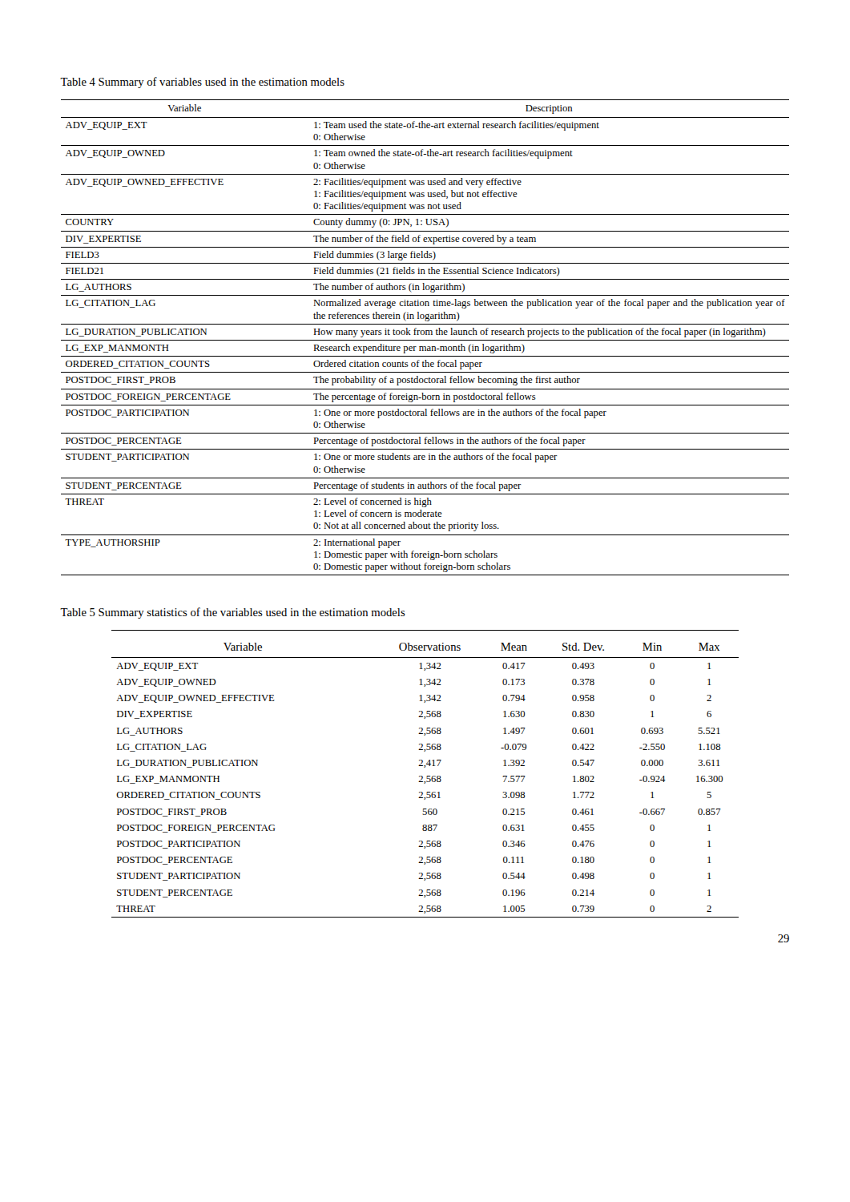Table 4 Summary of variables used in the estimation models
| Variable | Description |
| --- | --- |
| ADV_EQUIP_EXT | 1: Team used the state-of-the-art external research facilities/equipment 0: Otherwise |
| ADV_EQUIP_OWNED | 1: Team owned the state-of-the-art research facilities/equipment 0: Otherwise |
| ADV_EQUIP_OWNED_EFFECTIVE | 2: Facilities/equipment was used and very effective 1: Facilities/equipment was used, but not effective 0: Facilities/equipment was not used |
| COUNTRY | County dummy (0: JPN, 1: USA) |
| DIV_EXPERTISE | The number of the field of expertise covered by a team |
| FIELD3 | Field dummies (3 large fields) |
| FIELD21 | Field dummies (21 fields in the Essential Science Indicators) |
| LG_AUTHORS | The number of authors (in logarithm) |
| LG_CITATION_LAG | Normalized average citation time-lags between the publication year of the focal paper and the publication year of the references therein (in logarithm) |
| LG_DURATION_PUBLICATION | How many years it took from the launch of research projects to the publication of the focal paper (in logarithm) |
| LG_EXP_MANMONTH | Research expenditure per man-month (in logarithm) |
| ORDERED_CITATION_COUNTS | Ordered citation counts of the focal paper |
| POSTDOC_FIRST_PROB | The probability of a postdoctoral fellow becoming the first author |
| POSTDOC_FOREIGN_PERCENTAGE | The percentage of foreign-born in postdoctoral fellows |
| POSTDOC_PARTICIPATION | 1: One or more postdoctoral fellows are in the authors of the focal paper 0: Otherwise |
| POSTDOC_PERCENTAGE | Percentage of postdoctoral fellows in the authors of the focal paper |
| STUDENT_PARTICIPATION | 1: One or more students are in the authors of the focal paper 0: Otherwise |
| STUDENT_PERCENTAGE | Percentage of students in authors of the focal paper |
| THREAT | 2: Level of concerned is high 1: Level of concern is moderate 0: Not at all concerned about the priority loss. |
| TYPE_AUTHORSHIP | 2: International paper 1: Domestic paper with foreign-born scholars 0: Domestic paper without foreign-born scholars |
Table 5 Summary statistics of the variables used in the estimation models
| Variable | Observations | Mean | Std. Dev. | Min | Max |
| --- | --- | --- | --- | --- | --- |
| ADV_EQUIP_EXT | 1,342 | 0.417 | 0.493 | 0 | 1 |
| ADV_EQUIP_OWNED | 1,342 | 0.173 | 0.378 | 0 | 1 |
| ADV_EQUIP_OWNED_EFFECTIVE | 1,342 | 0.794 | 0.958 | 0 | 2 |
| DIV_EXPERTISE | 2,568 | 1.630 | 0.830 | 1 | 6 |
| LG_AUTHORS | 2,568 | 1.497 | 0.601 | 0.693 | 5.521 |
| LG_CITATION_LAG | 2,568 | -0.079 | 0.422 | -2.550 | 1.108 |
| LG_DURATION_PUBLICATION | 2,417 | 1.392 | 0.547 | 0.000 | 3.611 |
| LG_EXP_MANMONTH | 2,568 | 7.577 | 1.802 | -0.924 | 16.300 |
| ORDERED_CITATION_COUNTS | 2,561 | 3.098 | 1.772 | 1 | 5 |
| POSTDOC_FIRST_PROB | 560 | 0.215 | 0.461 | -0.667 | 0.857 |
| POSTDOC_FOREIGN_PERCENTAG | 887 | 0.631 | 0.455 | 0 | 1 |
| POSTDOC_PARTICIPATION | 2,568 | 0.346 | 0.476 | 0 | 1 |
| POSTDOC_PERCENTAGE | 2,568 | 0.111 | 0.180 | 0 | 1 |
| STUDENT_PARTICIPATION | 2,568 | 0.544 | 0.498 | 0 | 1 |
| STUDENT_PERCENTAGE | 2,568 | 0.196 | 0.214 | 0 | 1 |
| THREAT | 2,568 | 1.005 | 0.739 | 0 | 2 |
29